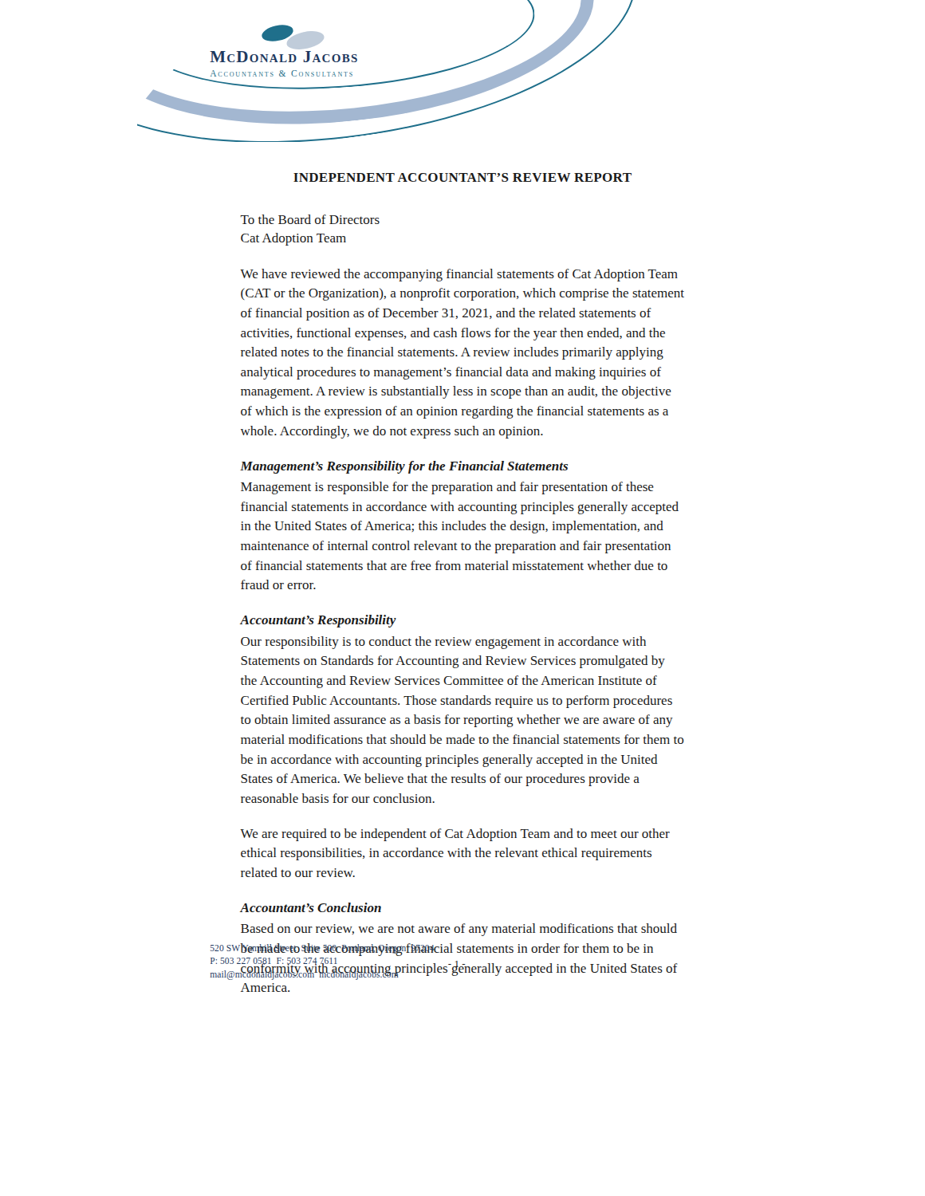McDonald Jacobs
Accountants & Consultants
INDEPENDENT ACCOUNTANT’S REVIEW REPORT
To the Board of Directors
Cat Adoption Team
We have reviewed the accompanying financial statements of Cat Adoption Team (CAT or the Organization), a nonprofit corporation, which comprise the statement of financial position as of December 31, 2021, and the related statements of activities, functional expenses, and cash flows for the year then ended, and the related notes to the financial statements. A review includes primarily applying analytical procedures to management’s financial data and making inquiries of management. A review is substantially less in scope than an audit, the objective of which is the expression of an opinion regarding the financial statements as a whole. Accordingly, we do not express such an opinion.
Management’s Responsibility for the Financial Statements
Management is responsible for the preparation and fair presentation of these financial statements in accordance with accounting principles generally accepted in the United States of America; this includes the design, implementation, and maintenance of internal control relevant to the preparation and fair presentation of financial statements that are free from material misstatement whether due to fraud or error.
Accountant’s Responsibility
Our responsibility is to conduct the review engagement in accordance with Statements on Standards for Accounting and Review Services promulgated by the Accounting and Review Services Committee of the American Institute of Certified Public Accountants. Those standards require us to perform procedures to obtain limited assurance as a basis for reporting whether we are aware of any material modifications that should be made to the financial statements for them to be in accordance with accounting principles generally accepted in the United States of America. We believe that the results of our procedures provide a reasonable basis for our conclusion.
We are required to be independent of Cat Adoption Team and to meet our other ethical responsibilities, in accordance with the relevant ethical requirements related to our review.
Accountant’s Conclusion
Based on our review, we are not aware of any material modifications that should be made to the accompanying financial statements in order for them to be in conformity with accounting principles generally accepted in the United States of America.
520 SW Yamhill Street Suite 500 Portland, Oregon 97204
P: 503 227 0581 F: 503 274 7611
mail@mcdonaldjacobs.com mcdonaldjacobs.com
- 1 -